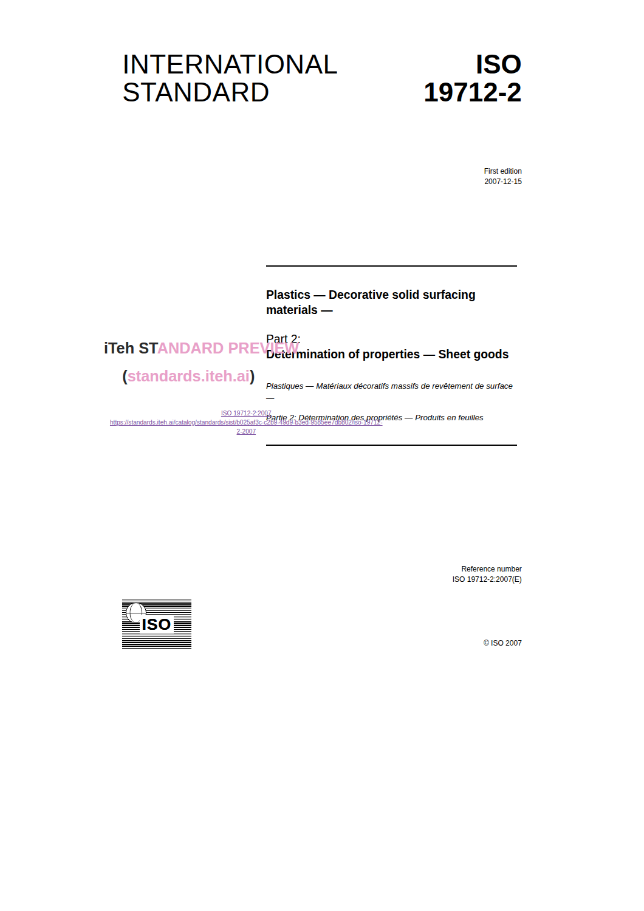INTERNATIONAL
STANDARD
ISO
19712-2
First edition
2007-12-15
Plastics — Decorative solid surfacing materials —
Part 2: Determination of properties — Sheet goods
Plastiques — Matériaux décoratifs massifs de revêtement de surface —
Partie 2: Détermination des propriétés — Produits en feuilles
iTeh STANDARD PREVIEW
(standards.iteh.ai)
ISO 19712-2:2007
https://standards.iteh.ai/catalog/standards/sist/b025af3c-c2b9-49d9-b3ed-9585ee7db802/iso-19712-2-2007
Reference number
ISO 19712-2:2007(E)
ISO
© ISO 2007